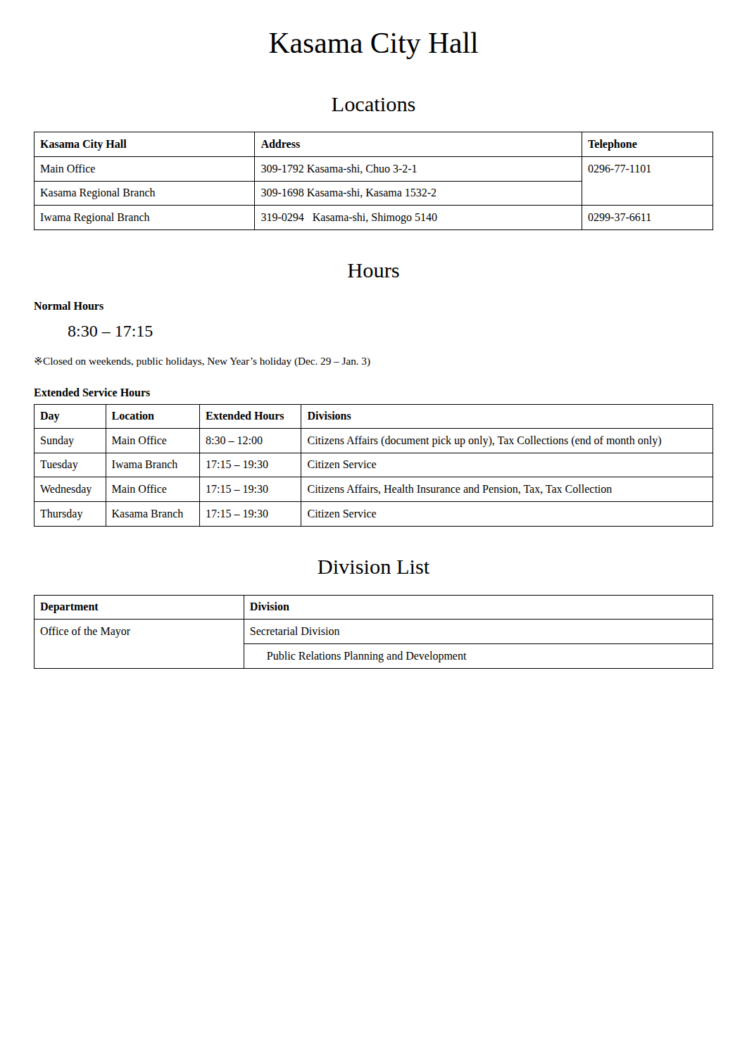Kasama City Hall
Locations
| Kasama City Hall | Address | Telephone |
| --- | --- | --- |
| Main Office | 309-1792 Kasama-shi, Chuo 3-2-1 | 0296-77-1101 |
| Kasama Regional Branch | 309-1698 Kasama-shi, Kasama 1532-2 |
| Iwama Regional Branch | 319-0294 Kasama-shi, Shimogo 5140 | 0299-37-6611 |
Hours
Normal Hours
8:30 – 17:15
※Closed on weekends, public holidays, New Year’s holiday (Dec. 29 – Jan. 3)
Extended Service Hours
| Day | Location | Extended Hours | Divisions |
| --- | --- | --- | --- |
| Sunday | Main Office | 8:30 – 12:00 | Citizens Affairs (document pick up only), Tax Collections (end of month only) |
| Tuesday | Iwama Branch | 17:15 – 19:30 | Citizen Service |
| Wednesday | Main Office | 17:15 – 19:30 | Citizens Affairs, Health Insurance and Pension, Tax, Tax Collection |
| Thursday | Kasama Branch | 17:15 – 19:30 | Citizen Service |
Division List
| Department | Division |
| --- | --- |
| Office of the Mayor | Secretarial Division |
| Public Relations Planning and Development |